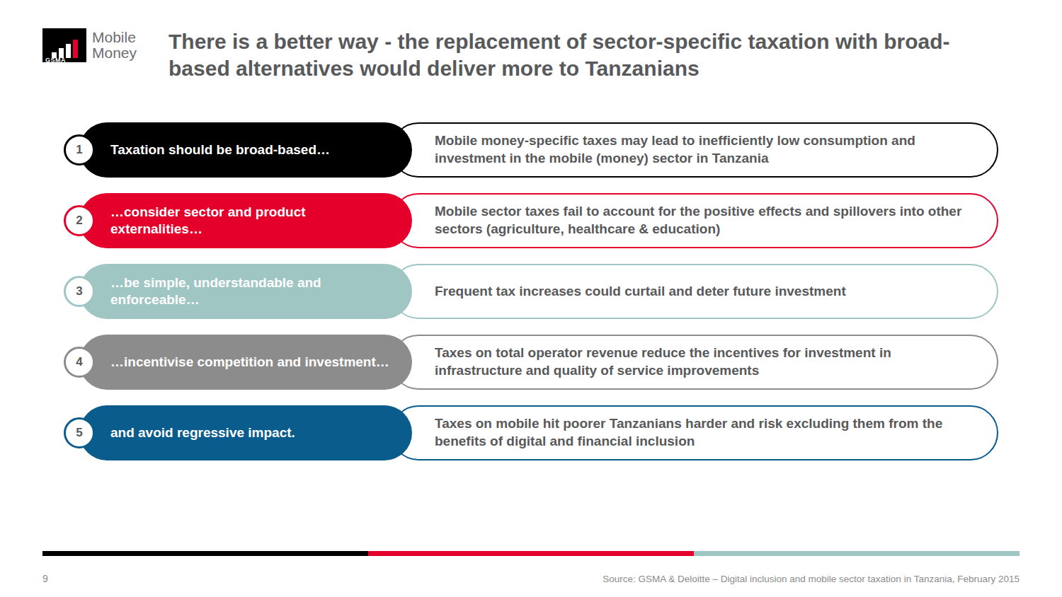GSMA
Mobile
Money
There is a better way - the replacement of sector-specific taxation with broad-based alternatives would deliver more to Tanzanians
1
Taxation should be broad-based…
Mobile money-specific taxes may lead to inefficiently low consumption and investment in the mobile (money) sector in Tanzania
2
…consider sector and product externalities…
Mobile sector taxes fail to account for the positive effects and spillovers into other sectors (agriculture, healthcare & education)
3
…be simple, understandable and enforceable…
Frequent tax increases could curtail and deter future investment
4
…incentivise competition and investment…
Taxes on total operator revenue reduce the incentives for investment in infrastructure and quality of service improvements
5
and avoid regressive impact.
Taxes on mobile hit poorer Tanzanians harder and risk excluding them from the benefits of digital and financial inclusion
9
Source: GSMA & Deloitte – Digital inclusion and mobile sector taxation in Tanzania, February 2015